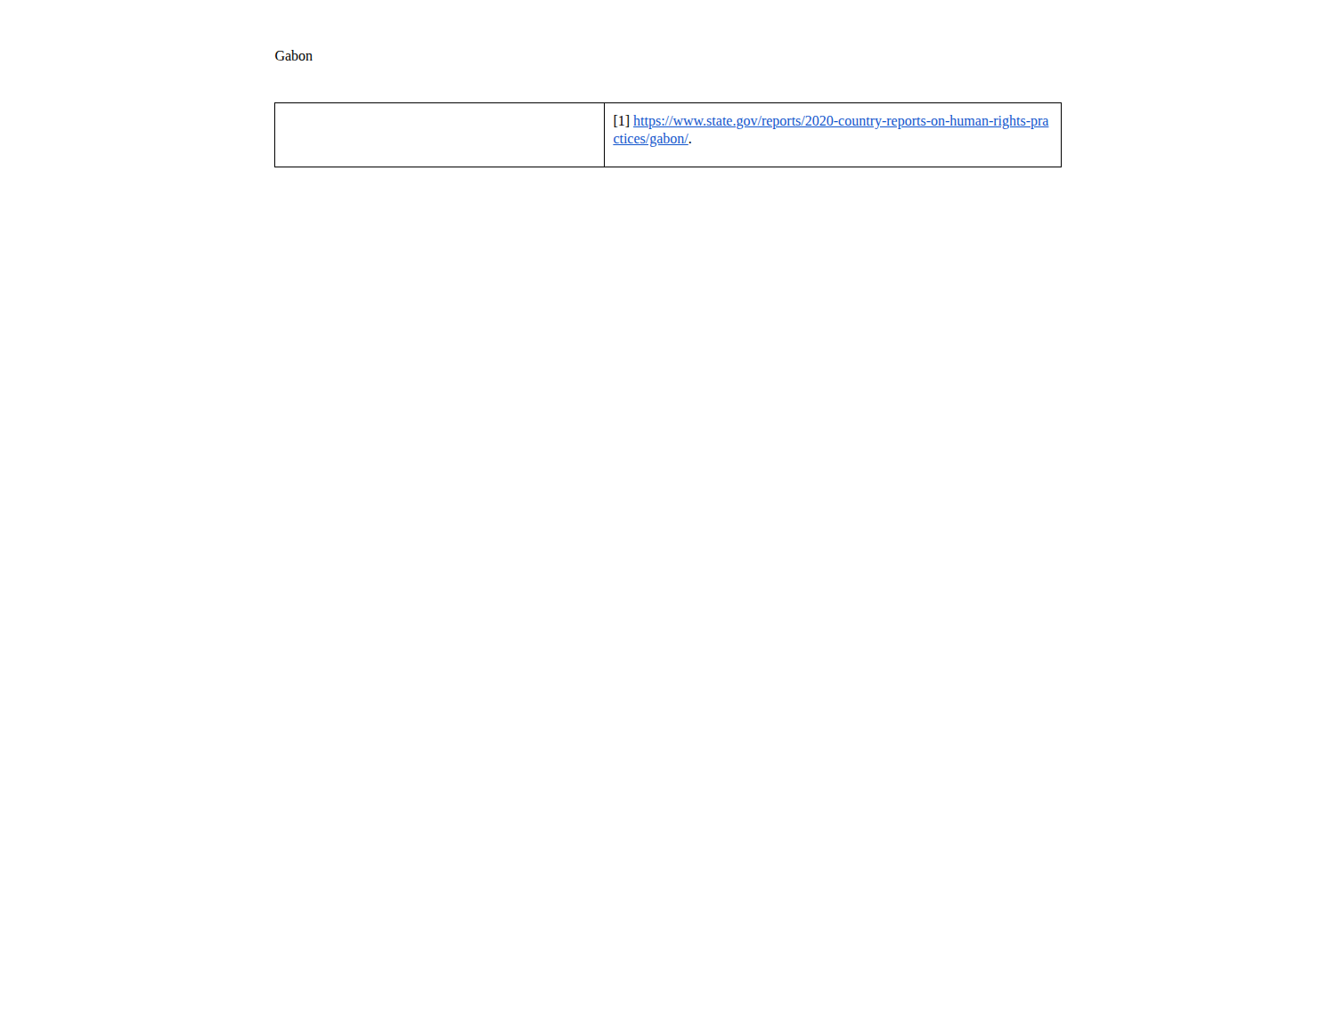Gabon
| | [1] https://www.state.gov/reports/2020-country-reports-on-human-rights-practices/gabon/ . |